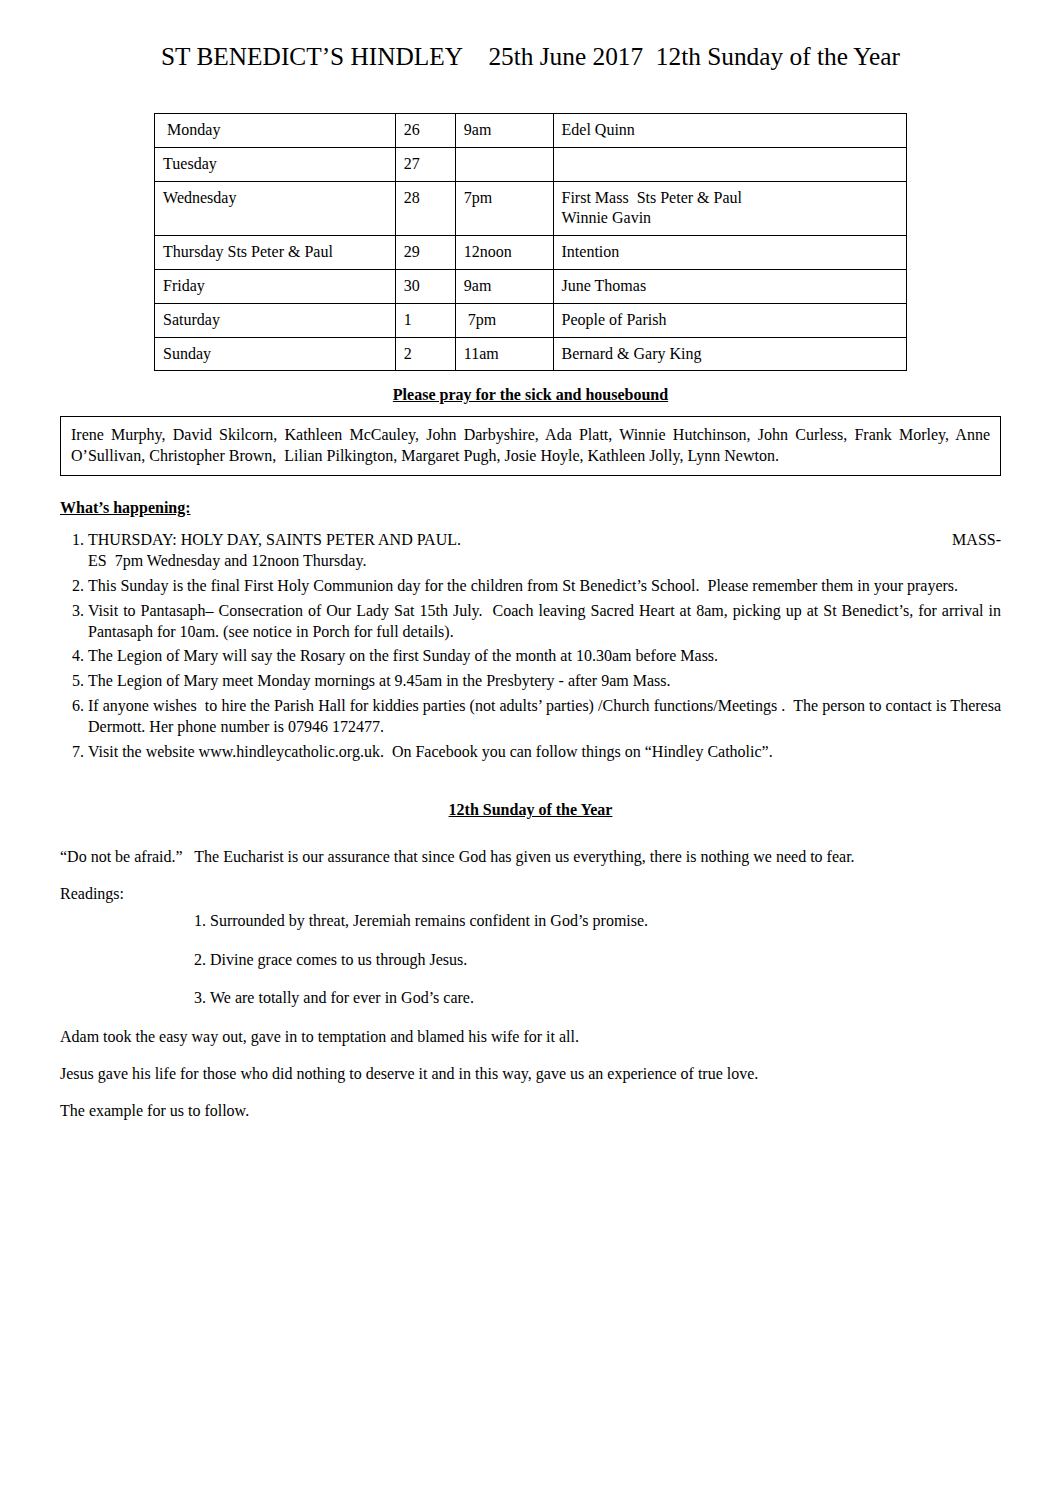ST BENEDICT’S HINDLEY 25th June 2017 12th Sunday of the Year
| Monday | 26 | 9am | Edel Quinn |
| Tuesday | 27 | | |
| Wednesday | 28 | 7pm | First Mass Sts Peter & Paul Winnie Gavin |
| Thursday Sts Peter & Paul | 29 | 12noon | Intention |
| Friday | 30 | 9am | June Thomas |
| Saturday | 1 | 7pm | People of Parish |
| Sunday | 2 | 11am | Bernard & Gary King |
Please pray for the sick and housebound
Irene Murphy, David Skilcorn, Kathleen McCauley, John Darbyshire, Ada Platt, Winnie Hutchinson, John Curless, Frank Morley, Anne O’Sullivan, Christopher Brown, Lilian Pilkington, Margaret Pugh, Josie Hoyle, Kathleen Jolly, Lynn Newton.
What’s happening:
THURSDAY: HOLY DAY, SAINTS PETER AND PAUL.MASS-
ES 7pm Wednesday and 12noon Thursday.
This Sunday is the final First Holy Communion day for the children from St Benedict’s School. Please remember them in your prayers.
Visit to Pantasaph– Consecration of Our Lady Sat 15th July. Coach leaving Sacred Heart at 8am, picking up at St Benedict’s, for arrival in Pantasaph for 10am. (see notice in Porch for full details).
The Legion of Mary will say the Rosary on the first Sunday of the month at 10.30am before Mass.
The Legion of Mary meet Monday mornings at 9.45am in the Presbytery - after 9am Mass.
If anyone wishes to hire the Parish Hall for kiddies parties (not adults’ parties) /Church functions/Meetings . The person to contact is Theresa Dermott. Her phone number is 07946 172477.
Visit the website www.hindleycatholic.org.uk. On Facebook you can follow things on “Hindley Catholic”.
12th Sunday of the Year
“Do not be afraid.” The Eucharist is our assurance that since God has given us everything, there is nothing we need to fear.
Readings:
Surrounded by threat, Jeremiah remains confident in God’s promise.
Divine grace comes to us through Jesus.
We are totally and for ever in God’s care.
Adam took the easy way out, gave in to temptation and blamed his wife for it all.
Jesus gave his life for those who did nothing to deserve it and in this way, gave us an experience of true love.
The example for us to follow.